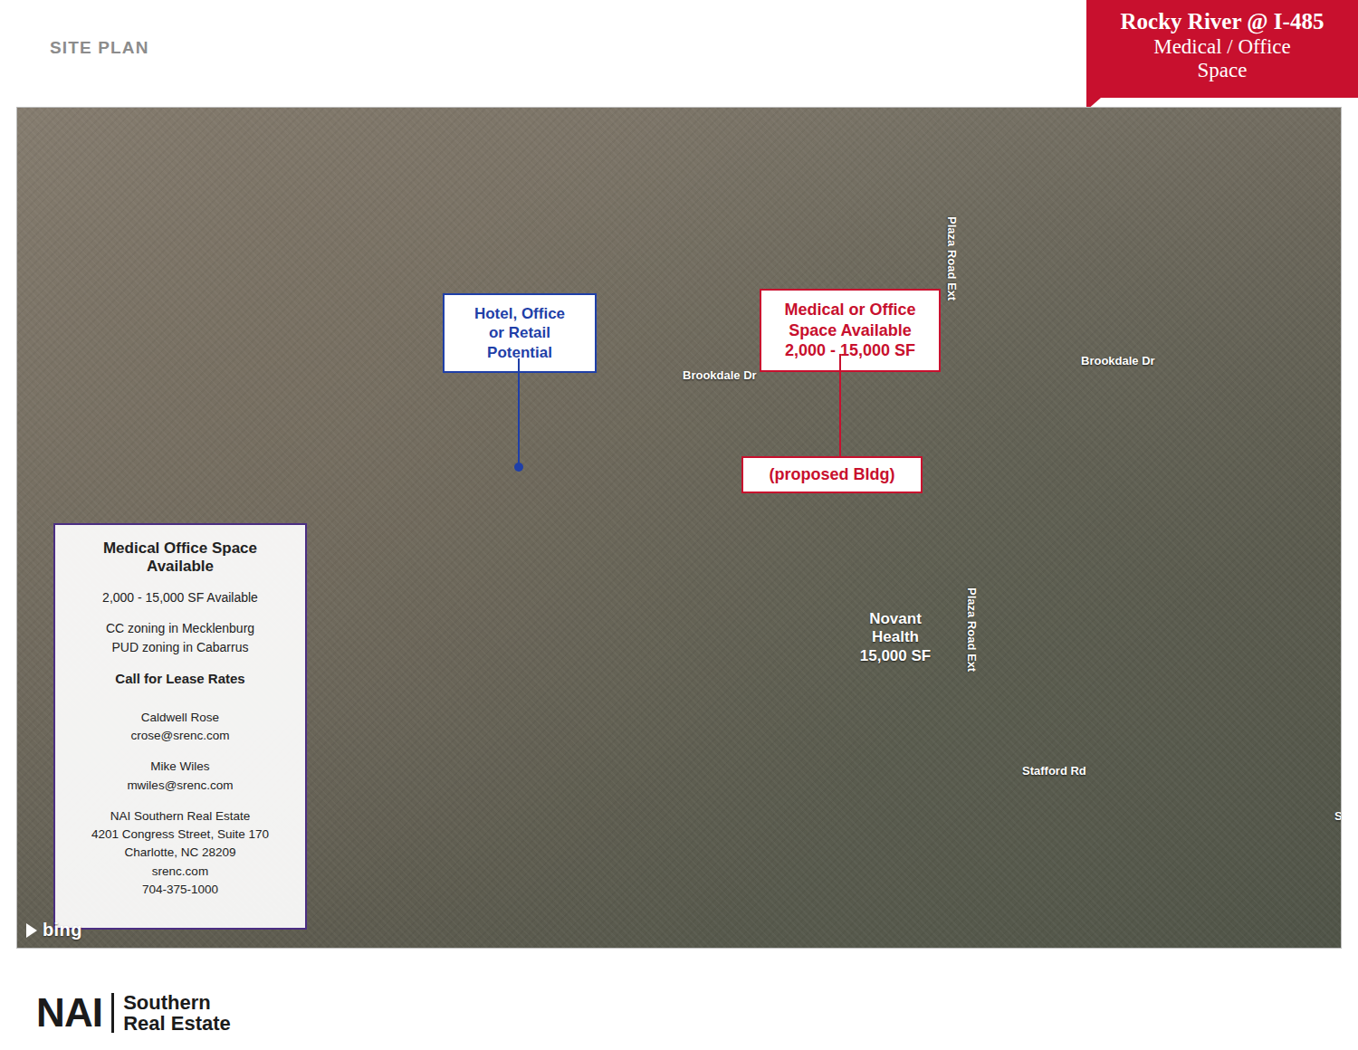SITE PLAN
Rocky River @ I-485
Medical / Office
Space
Brookdale Dr Brookdale Dr Stafford Rd Staf Plaza Road Ext Plaza Road Ext Plaza Road Ext
Hotel, Office
or Retail
Potential
Medical or Office
Space Available
2,000 - 15,000 SF
(proposed Bldg)
Novant
Health
15,000 SF
Medical Office Space Available
2,000 - 15,000 SF Available
CC zoning in Mecklenburg
PUD zoning in Cabarrus
Call for Lease Rates
Caldwell Rose
crose@srenc.com
Mike Wiles
mwiles@srenc.com
NAI Southern Real Estate
4201 Congress Street, Suite 170
Charlotte, NC 28209
srenc.com
704-375-1000
bing
NAI Southern
Real Estate